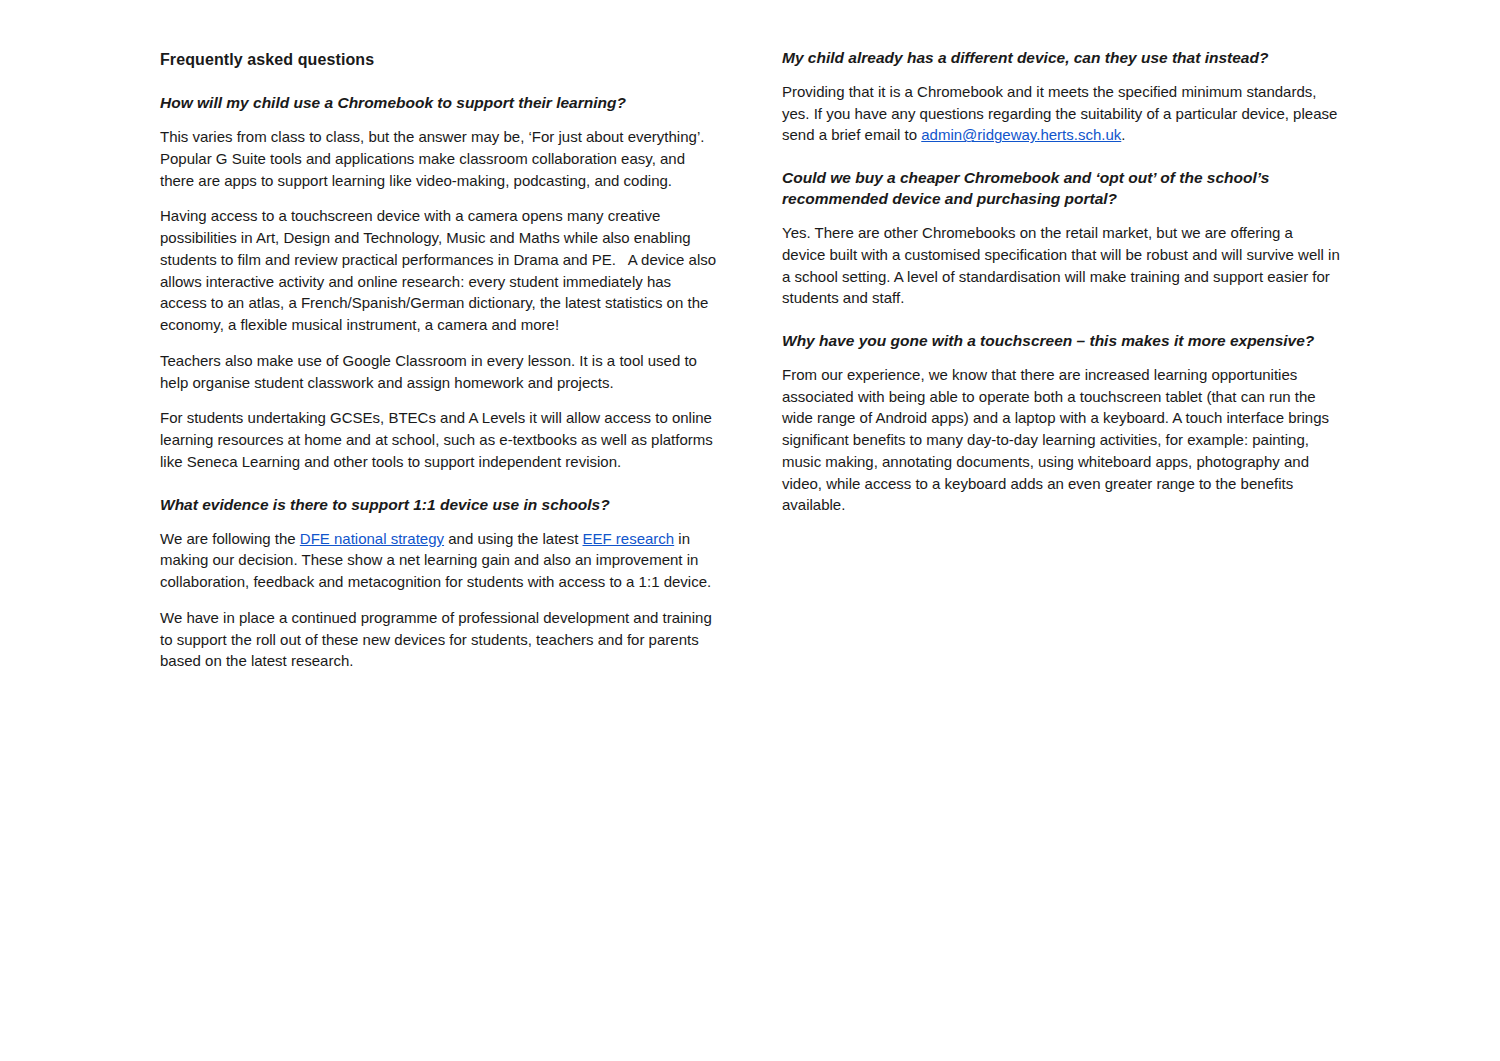Frequently asked questions
How will my child use a Chromebook to support their learning?
This varies from class to class, but the answer may be, ‘For just about everything’. Popular G Suite tools and applications make classroom collaboration easy, and there are apps to support learning like video-making, podcasting, and coding.
Having access to a touchscreen device with a camera opens many creative possibilities in Art, Design and Technology, Music and Maths while also enabling students to film and review practical performances in Drama and PE. A device also allows interactive activity and online research: every student immediately has access to an atlas, a French/Spanish/German dictionary, the latest statistics on the economy, a flexible musical instrument, a camera and more!
Teachers also make use of Google Classroom in every lesson. It is a tool used to help organise student classwork and assign homework and projects.
For students undertaking GCSEs, BTECs and A Levels it will allow access to online learning resources at home and at school, such as e-textbooks as well as platforms like Seneca Learning and other tools to support independent revision.
What evidence is there to support 1:1 device use in schools?
We are following the DFE national strategy and using the latest EEF research in making our decision. These show a net learning gain and also an improvement in collaboration, feedback and metacognition for students with access to a 1:1 device.
We have in place a continued programme of professional development and training to support the roll out of these new devices for students, teachers and for parents based on the latest research.
My child already has a different device, can they use that instead?
Providing that it is a Chromebook and it meets the specified minimum standards, yes. If you have any questions regarding the suitability of a particular device, please send a brief email to admin@ridgeway.herts.sch.uk.
Could we buy a cheaper Chromebook and ‘opt out’ of the school’s recommended device and purchasing portal?
Yes. There are other Chromebooks on the retail market, but we are offering a device built with a customised specification that will be robust and will survive well in a school setting. A level of standardisation will make training and support easier for students and staff.
Why have you gone with a touchscreen – this makes it more expensive?
From our experience, we know that there are increased learning opportunities associated with being able to operate both a touchscreen tablet (that can run the wide range of Android apps) and a laptop with a keyboard. A touch interface brings significant benefits to many day-to-day learning activities, for example: painting, music making, annotating documents, using whiteboard apps, photography and video, while access to a keyboard adds an even greater range to the benefits available.